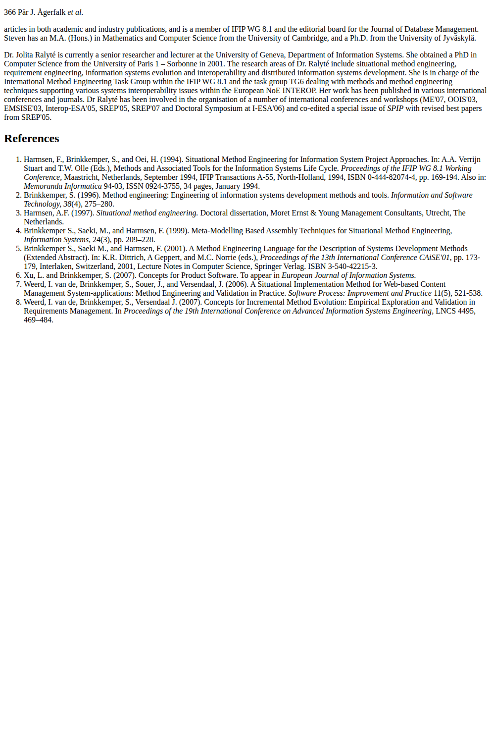366 Pär J. Ågerfalk et al.
articles in both academic and industry publications, and is a member of IFIP WG 8.1 and the editorial board for the Journal of Database Management. Steven has an M.A. (Hons.) in Mathematics and Computer Science from the University of Cambridge, and a Ph.D. from the University of Jyväskylä.
Dr. Jolita Ralyté is currently a senior researcher and lecturer at the University of Geneva, Department of Information Systems. She obtained a PhD in Computer Science from the University of Paris 1 – Sorbonne in 2001. The research areas of Dr. Ralyté include situational method engineering, requirement engineering, information systems evolution and interoperability and distributed information systems development. She is in charge of the International Method Engineering Task Group within the IFIP WG 8.1 and the task group TG6 dealing with methods and method engineering techniques supporting various systems interoperability issues within the European NoE INTEROP. Her work has been published in various international conferences and journals. Dr Ralyté has been involved in the organisation of a number of international conferences and workshops (ME'07, OOIS'03, EMSISE'03, Interop-ESA'05, SREP'05, SREP'07 and Doctoral Symposium at I-ESA'06) and co-edited a special issue of SPIP with revised best papers from SREP'05.
References
Harmsen, F., Brinkkemper, S., and Oei, H. (1994). Situational Method Engineering for Information System Project Approaches. In: A.A. Verrijn Stuart and T.W. Olle (Eds.), Methods and Associated Tools for the Information Systems Life Cycle. Proceedings of the IFIP WG 8.1 Working Conference, Maastricht, Netherlands, September 1994, IFIP Transactions A-55, North-Holland, 1994, ISBN 0-444-82074-4, pp. 169-194. Also in: Memoranda Informatica 94-03, ISSN 0924-3755, 34 pages, January 1994.
Brinkkemper, S. (1996). Method engineering: Engineering of information systems development methods and tools. Information and Software Technology, 38(4), 275–280.
Harmsen, A.F. (1997). Situational method engineering. Doctoral dissertation, Moret Ernst & Young Management Consultants, Utrecht, The Netherlands.
Brinkkemper S., Saeki, M., and Harmsen, F. (1999). Meta-Modelling Based Assembly Techniques for Situational Method Engineering, Information Systems, 24(3), pp. 209–228.
Brinkkemper S., Saeki M., and Harmsen, F. (2001). A Method Engineering Language for the Description of Systems Development Methods (Extended Abstract). In: K.R. Dittrich, A Geppert, and M.C. Norrie (eds.), Proceedings of the 13th International Conference CAiSE'01, pp. 173-179, Interlaken, Switzerland, 2001, Lecture Notes in Computer Science, Springer Verlag. ISBN 3-540-42215-3.
Xu, L. and Brinkkemper, S. (2007). Concepts for Product Software. To appear in European Journal of Information Systems.
Weerd, I. van de, Brinkkemper, S., Souer, J., and Versendaal, J. (2006). A Situational Implementation Method for Web-based Content Management System-applications: Method Engineering and Validation in Practice. Software Process: Improvement and Practice 11(5), 521-538.
Weerd, I. van de, Brinkkemper, S., Versendaal J. (2007). Concepts for Incremental Method Evolution: Empirical Exploration and Validation in Requirements Management. In Proceedings of the 19th International Conference on Advanced Information Systems Engineering, LNCS 4495, 469–484.